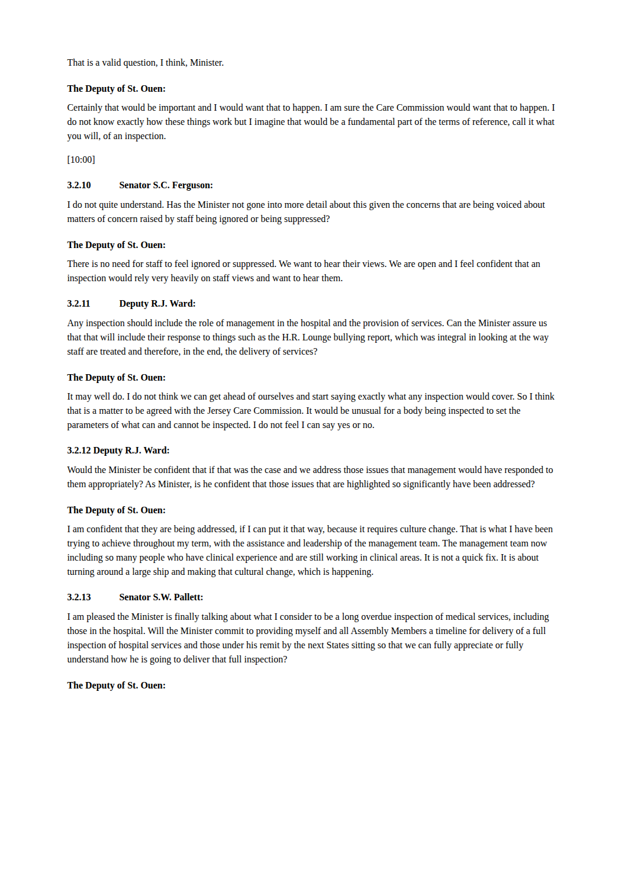That is a valid question, I think, Minister.
The Deputy of St. Ouen:
Certainly that would be important and I would want that to happen. I am sure the Care Commission would want that to happen. I do not know exactly how these things work but I imagine that would be a fundamental part of the terms of reference, call it what you will, of an inspection.
[10:00]
3.2.10 Senator S.C. Ferguson:
I do not quite understand. Has the Minister not gone into more detail about this given the concerns that are being voiced about matters of concern raised by staff being ignored or being suppressed?
The Deputy of St. Ouen:
There is no need for staff to feel ignored or suppressed. We want to hear their views. We are open and I feel confident that an inspection would rely very heavily on staff views and want to hear them.
3.2.11 Deputy R.J. Ward:
Any inspection should include the role of management in the hospital and the provision of services. Can the Minister assure us that that will include their response to things such as the H.R. Lounge bullying report, which was integral in looking at the way staff are treated and therefore, in the end, the delivery of services?
The Deputy of St. Ouen:
It may well do. I do not think we can get ahead of ourselves and start saying exactly what any inspection would cover. So I think that is a matter to be agreed with the Jersey Care Commission. It would be unusual for a body being inspected to set the parameters of what can and cannot be inspected. I do not feel I can say yes or no.
3.2.12 Deputy R.J. Ward:
Would the Minister be confident that if that was the case and we address those issues that management would have responded to them appropriately? As Minister, is he confident that those issues that are highlighted so significantly have been addressed?
The Deputy of St. Ouen:
I am confident that they are being addressed, if I can put it that way, because it requires culture change. That is what I have been trying to achieve throughout my term, with the assistance and leadership of the management team. The management team now including so many people who have clinical experience and are still working in clinical areas. It is not a quick fix. It is about turning around a large ship and making that cultural change, which is happening.
3.2.13 Senator S.W. Pallett:
I am pleased the Minister is finally talking about what I consider to be a long overdue inspection of medical services, including those in the hospital. Will the Minister commit to providing myself and all Assembly Members a timeline for delivery of a full inspection of hospital services and those under his remit by the next States sitting so that we can fully appreciate or fully understand how he is going to deliver that full inspection?
The Deputy of St. Ouen: